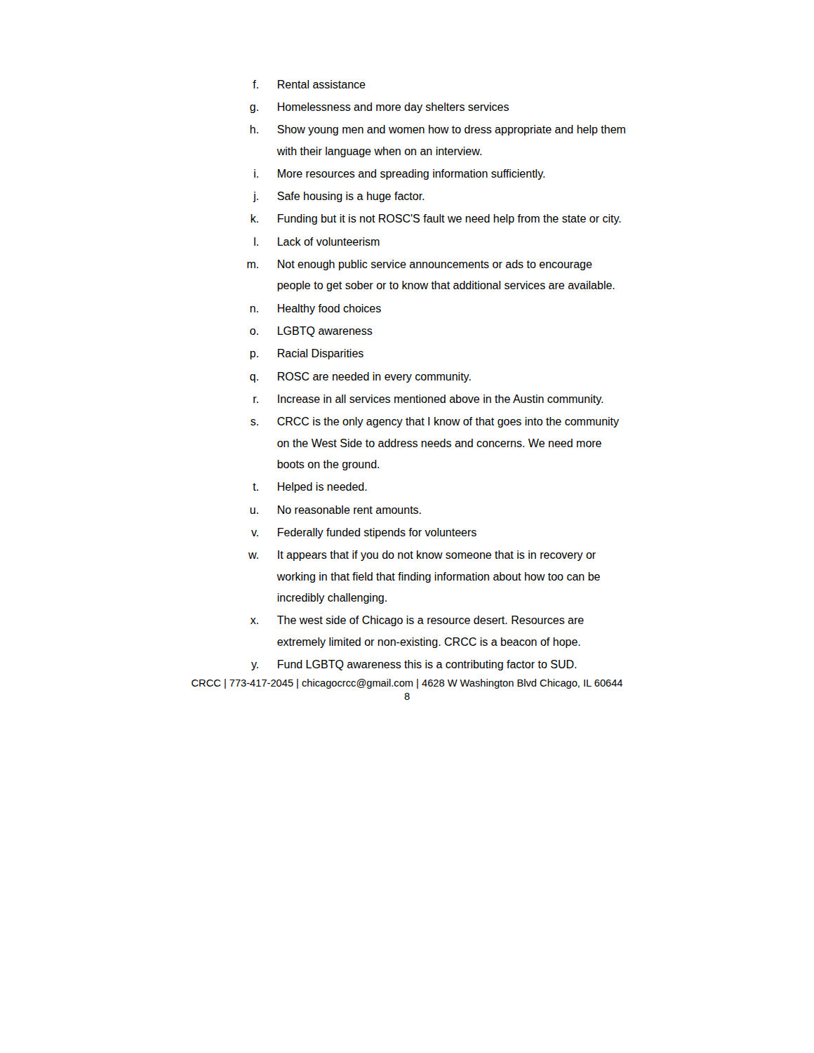Rental assistance
Homelessness and more day shelters services
Show young men and women how to dress appropriate and help them with their language when on an interview.
More resources and spreading information sufficiently.
Safe housing is a huge factor.
Funding but it is not ROSC'S fault we need help from the state or city.
Lack of volunteerism
Not enough public service announcements or ads to encourage people to get sober or to know that additional services are available.
Healthy food choices
LGBTQ awareness
Racial Disparities
ROSC are needed in every community.
Increase in all services mentioned above in the Austin community.
CRCC is the only agency that I know of that goes into the community on the West Side to address needs and concerns. We need more boots on the ground.
Helped is needed.
No reasonable rent amounts.
Federally funded stipends for volunteers
It appears that if you do not know someone that is in recovery or working in that field that finding information about how too can be incredibly challenging.
The west side of Chicago is a resource desert. Resources are extremely limited or non-existing. CRCC is a beacon of hope.
Fund LGBTQ awareness this is a contributing factor to SUD.
CRCC | 773-417-2045 | chicagocrcc@gmail.com | 4628 W Washington Blvd Chicago, IL 60644 8